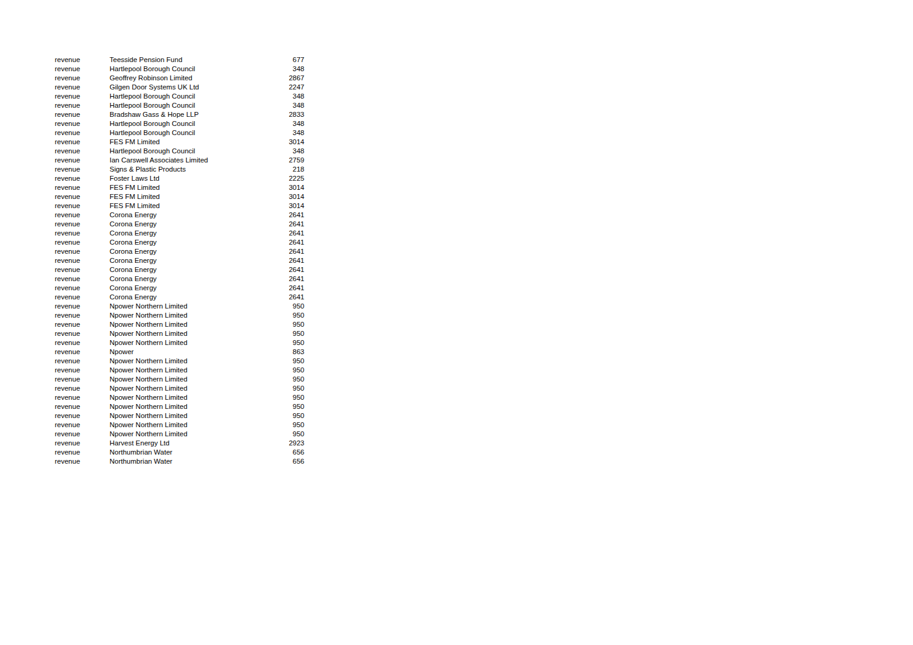| revenue | Teesside Pension Fund | 677 |
| revenue | Hartlepool Borough Council | 348 |
| revenue | Geoffrey Robinson Limited | 2867 |
| revenue | Gilgen Door Systems UK Ltd | 2247 |
| revenue | Hartlepool Borough Council | 348 |
| revenue | Hartlepool Borough Council | 348 |
| revenue | Bradshaw Gass & Hope LLP | 2833 |
| revenue | Hartlepool Borough Council | 348 |
| revenue | Hartlepool Borough Council | 348 |
| revenue | FES FM Limited | 3014 |
| revenue | Hartlepool Borough Council | 348 |
| revenue | Ian Carswell Associates Limited | 2759 |
| revenue | Signs & Plastic Products | 218 |
| revenue | Foster Laws Ltd | 2225 |
| revenue | FES FM Limited | 3014 |
| revenue | FES FM Limited | 3014 |
| revenue | FES FM Limited | 3014 |
| revenue | Corona Energy | 2641 |
| revenue | Corona Energy | 2641 |
| revenue | Corona Energy | 2641 |
| revenue | Corona Energy | 2641 |
| revenue | Corona Energy | 2641 |
| revenue | Corona Energy | 2641 |
| revenue | Corona Energy | 2641 |
| revenue | Corona Energy | 2641 |
| revenue | Corona Energy | 2641 |
| revenue | Corona Energy | 2641 |
| revenue | Npower Northern Limited | 950 |
| revenue | Npower Northern Limited | 950 |
| revenue | Npower Northern Limited | 950 |
| revenue | Npower Northern Limited | 950 |
| revenue | Npower Northern Limited | 950 |
| revenue | Npower | 863 |
| revenue | Npower Northern Limited | 950 |
| revenue | Npower Northern Limited | 950 |
| revenue | Npower Northern Limited | 950 |
| revenue | Npower Northern Limited | 950 |
| revenue | Npower Northern Limited | 950 |
| revenue | Npower Northern Limited | 950 |
| revenue | Npower Northern Limited | 950 |
| revenue | Npower Northern Limited | 950 |
| revenue | Npower Northern Limited | 950 |
| revenue | Harvest Energy Ltd | 2923 |
| revenue | Northumbrian Water | 656 |
| revenue | Northumbrian Water | 656 |